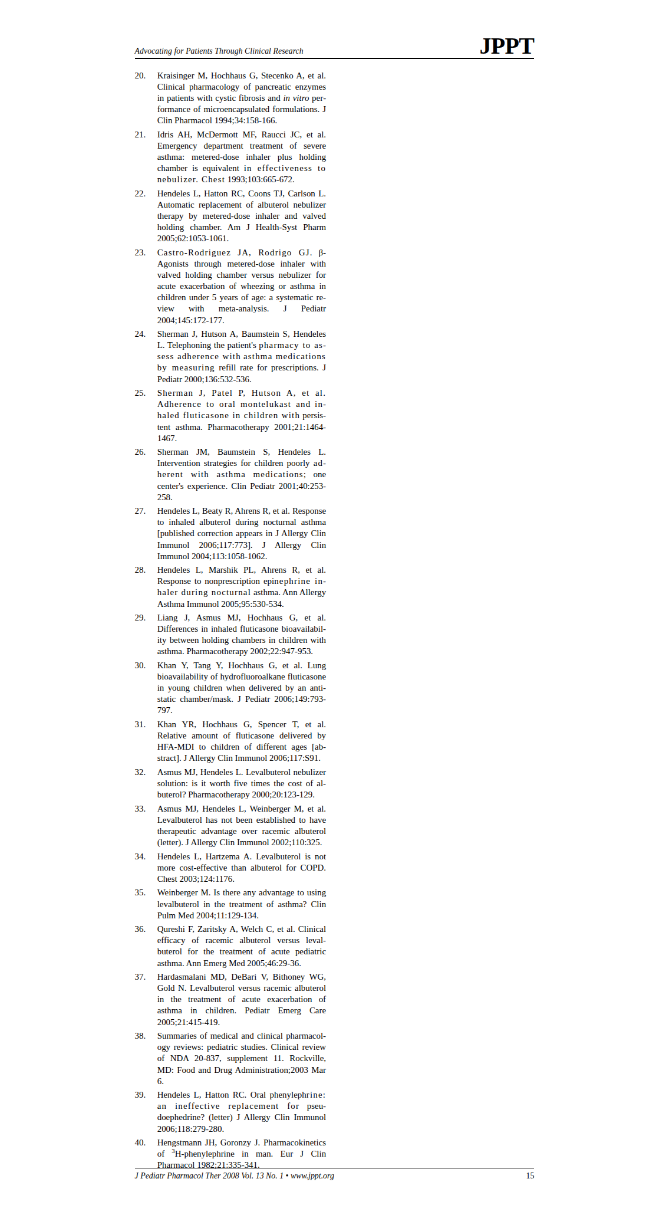Advocating for Patients Through Clinical Research
JPPT
20. Kraisinger M, Hochhaus G, Stecenko A, et al. Clinical pharmacology of pancreatic enzymes in patients with cystic fibrosis and in vitro performance of microencapsulated formulations. J Clin Pharmacol 1994;34:158-166.
21. Idris AH, McDermott MF, Raucci JC, et al. Emergency department treatment of severe asthma: metered-dose inhaler plus holding chamber is equivalent in effectiveness to nebulizer. Chest 1993;103:665-672.
22. Hendeles L, Hatton RC, Coons TJ, Carlson L. Automatic replacement of albuterol nebulizer therapy by metered-dose inhaler and valved holding chamber. Am J Health-Syst Pharm 2005;62:1053-1061.
23. Castro-Rodriguez JA, Rodrigo GJ. β-Agonists through metered-dose inhaler with valved holding chamber versus nebulizer for acute exacerbation of wheezing or asthma in children under 5 years of age: a systematic review with meta-analysis. J Pediatr 2004;145:172-177.
24. Sherman J, Hutson A, Baumstein S, Hendeles L. Telephoning the patient's pharmacy to assess adherence with asthma medications by measuring refill rate for prescriptions. J Pediatr 2000;136:532-536.
25. Sherman J, Patel P, Hutson A, et al. Adherence to oral montelukast and inhaled fluticasone in children with persistent asthma. Pharmacotherapy 2001;21:1464-1467.
26. Sherman JM, Baumstein S, Hendeles L. Intervention strategies for children poorly adherent with asthma medications; one center's experience. Clin Pediatr 2001;40:253-258.
27. Hendeles L, Beaty R, Ahrens R, et al. Response to inhaled albuterol during nocturnal asthma [published correction appears in J Allergy Clin Immunol 2006;117:773]. J Allergy Clin Immunol 2004;113:1058-1062.
28. Hendeles L, Marshik PL, Ahrens R, et al. Response to nonprescription epinephrine inhaler during nocturnal asthma. Ann Allergy Asthma Immunol 2005;95:530-534.
29. Liang J, Asmus MJ, Hochhaus G, et al. Differences in inhaled fluticasone bioavailability between holding chambers in children with asthma. Pharmacotherapy 2002;22:947-953.
30. Khan Y, Tang Y, Hochhaus G, et al. Lung bioavailability of hydrofluoroalkane fluticasone in young children when delivered by an antistatic chamber/mask. J Pediatr 2006;149:793-797.
31. Khan YR, Hochhaus G, Spencer T, et al. Relative amount of fluticasone delivered by HFA-MDI to children of different ages [abstract]. J Allergy Clin Immunol 2006;117:S91.
32. Asmus MJ, Hendeles L. Levalbuterol nebulizer solution: is it worth five times the cost of albuterol? Pharmacotherapy 2000;20:123-129.
33. Asmus MJ, Hendeles L, Weinberger M, et al. Levalbuterol has not been established to have therapeutic advantage over racemic albuterol (letter). J Allergy Clin Immunol 2002;110:325.
34. Hendeles L, Hartzema A. Levalbuterol is not more cost-effective than albuterol for COPD. Chest 2003;124:1176.
35. Weinberger M. Is there any advantage to using levalbuterol in the treatment of asthma? Clin Pulm Med 2004;11:129-134.
36. Qureshi F, Zaritsky A, Welch C, et al. Clinical efficacy of racemic albuterol versus levalbuterol for the treatment of acute pediatric asthma. Ann Emerg Med 2005;46:29-36.
37. Hardasmalani MD, DeBari V, Bithoney WG, Gold N. Levalbuterol versus racemic albuterol in the treatment of acute exacerbation of asthma in children. Pediatr Emerg Care 2005;21:415-419.
38. Summaries of medical and clinical pharmacology reviews: pediatric studies. Clinical review of NDA 20-837, supplement 11. Rockville, MD: Food and Drug Administration;2003 Mar 6.
39. Hendeles L, Hatton RC. Oral phenylephrine: an ineffective replacement for pseudoephedrine? (letter) J Allergy Clin Immunol 2006;118:279-280.
40. Hengstmann JH, Goronzy J. Pharmacokinetics of 3H-phenylephrine in man. Eur J Clin Pharmacol 1982;21:335-341.
J Pediatr Pharmacol Ther 2008 Vol. 13 No. 1 • www.jppt.org
15